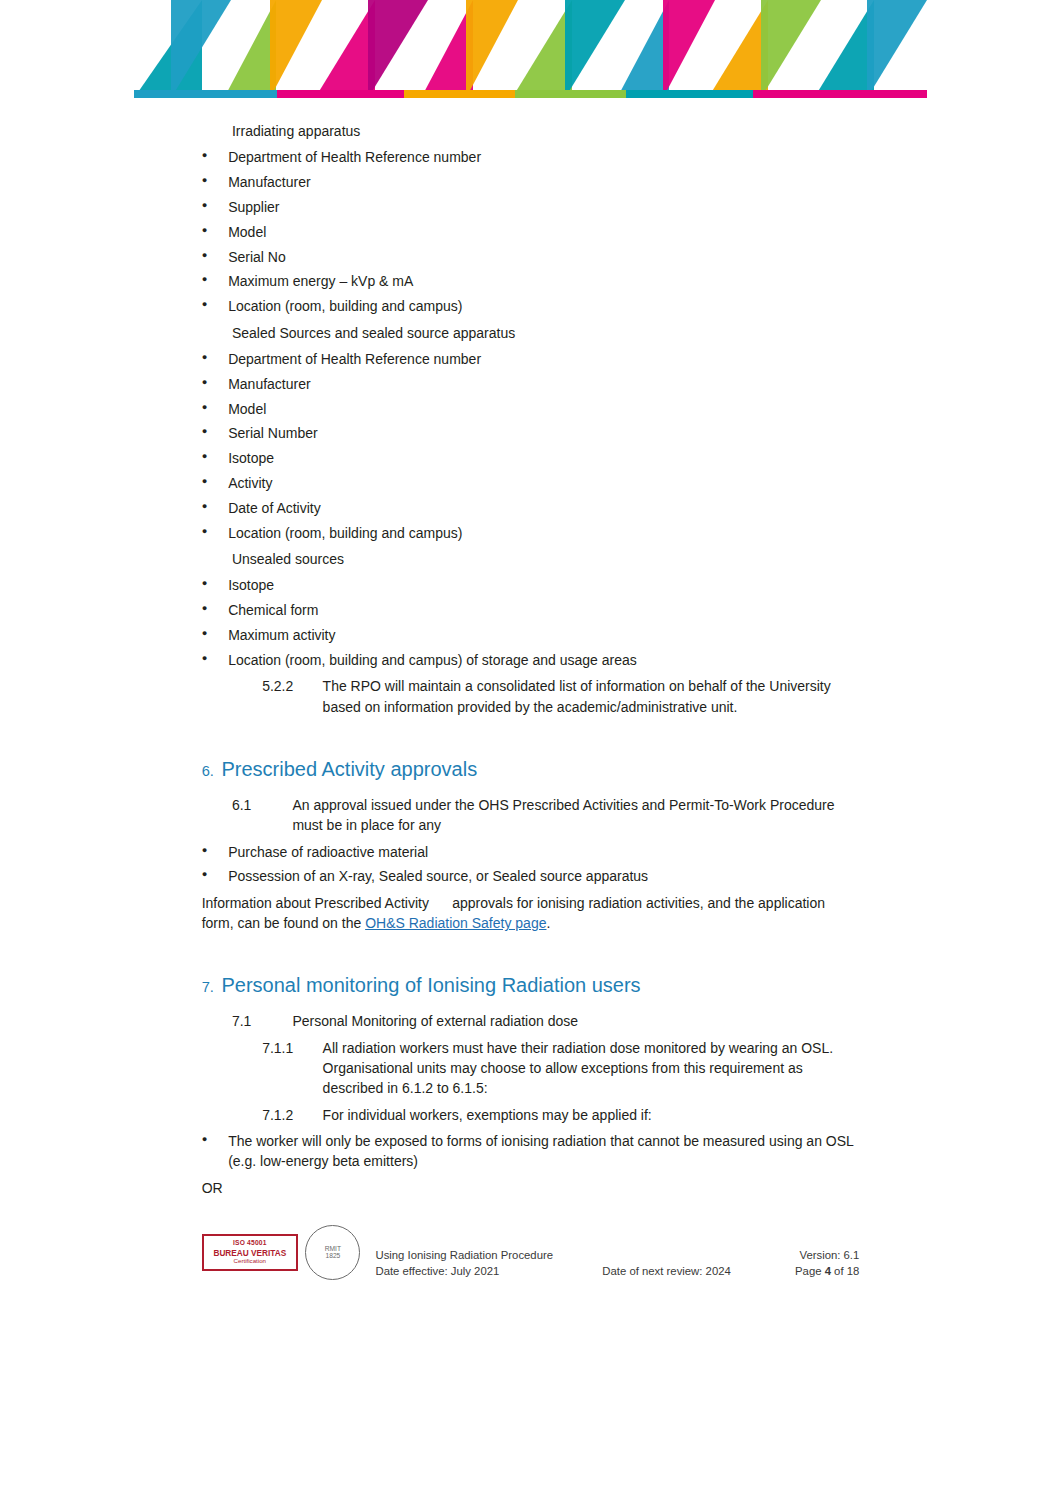Irradiating apparatus
Department of Health Reference number
Manufacturer
Supplier
Model
Serial No
Maximum energy – kVp & mA
Location (room, building and campus)
Sealed Sources and sealed source apparatus
Department of Health Reference number
Manufacturer
Model
Serial Number
Isotope
Activity
Date of Activity
Location (room, building and campus)
Unsealed sources
Isotope
Chemical form
Maximum activity
Location (room, building and campus) of storage and usage areas
5.2.2
The RPO will maintain a consolidated list of information on behalf of the University based on information provided by the academic/administrative unit.
6. Prescribed Activity approvals
6.1
An approval issued under the OHS Prescribed Activities and Permit-To-Work Procedure must be in place for any
Purchase of radioactive material
Possession of an X-ray, Sealed source, or Sealed source apparatus
Information about Prescribed Activity approvals for ionising radiation activities, and the application form, can be found on the OH&S Radiation Safety page.
7. Personal monitoring of Ionising Radiation users
7.1
Personal Monitoring of external radiation dose
7.1.1
All radiation workers must have their radiation dose monitored by wearing an OSL. Organisational units may choose to allow exceptions from this requirement as described in 6.1.2 to 6.1.5:
7.1.2
For individual workers, exemptions may be applied if:
The worker will only be exposed to forms of ionising radiation that cannot be measured using an OSL (e.g. low-energy beta emitters)
OR
ISO 45001
BUREAU VERITAS
Certification
RMIT
1825
Using Ionising Radiation Procedure
Version: 6.1
Date effective: July 2021
Date of next review: 2024
Page 4 of 18